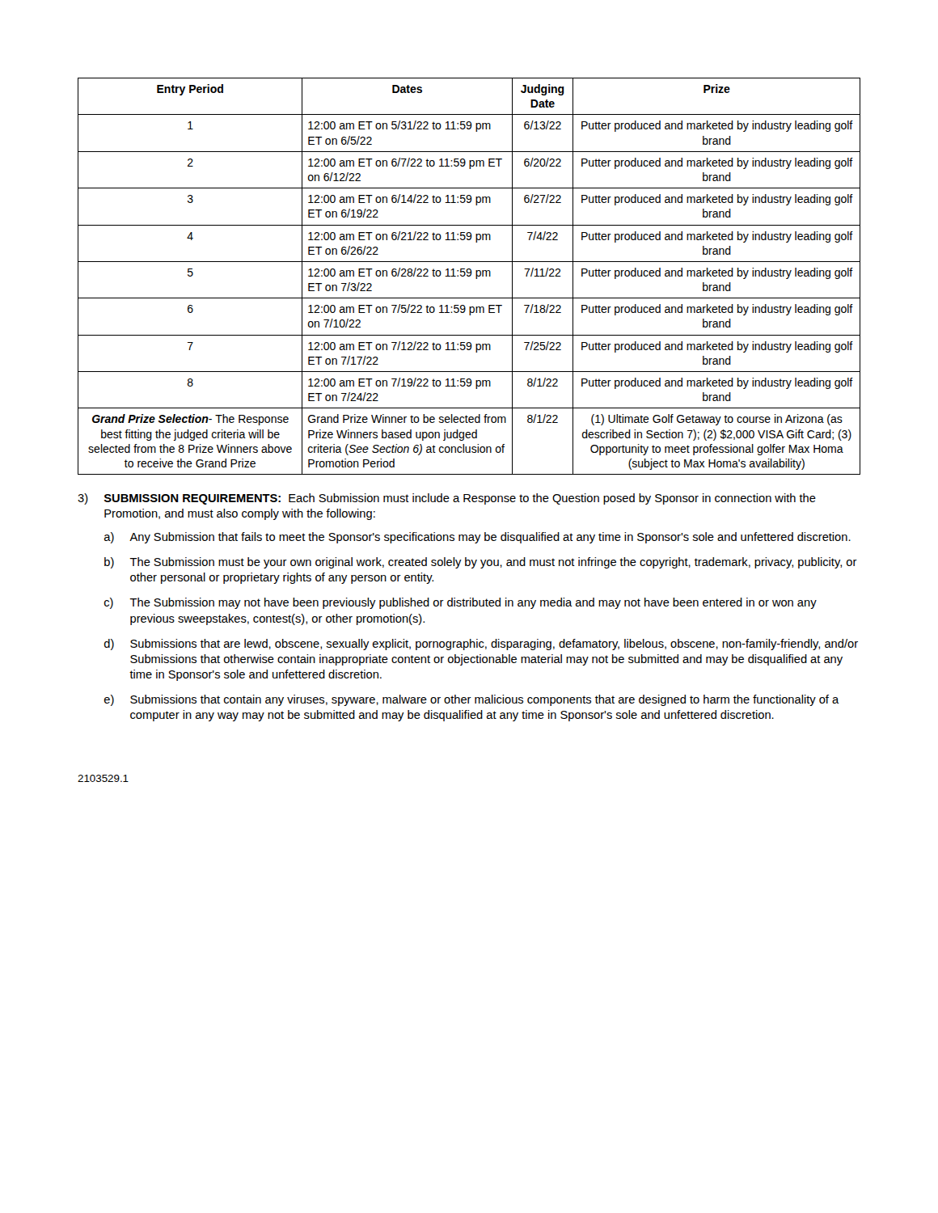| Entry Period | Dates | Judging Date | Prize |
| --- | --- | --- | --- |
| 1 | 12:00 am ET on 5/31/22 to 11:59 pm ET on 6/5/22 | 6/13/22 | Putter produced and marketed by industry leading golf brand |
| 2 | 12:00 am ET on 6/7/22 to 11:59 pm ET on 6/12/22 | 6/20/22 | Putter produced and marketed by industry leading golf brand |
| 3 | 12:00 am ET on 6/14/22 to 11:59 pm ET on 6/19/22 | 6/27/22 | Putter produced and marketed by industry leading golf brand |
| 4 | 12:00 am ET on 6/21/22 to 11:59 pm ET on 6/26/22 | 7/4/22 | Putter produced and marketed by industry leading golf brand |
| 5 | 12:00 am ET on 6/28/22 to 11:59 pm ET on 7/3/22 | 7/11/22 | Putter produced and marketed by industry leading golf brand |
| 6 | 12:00 am ET on 7/5/22 to 11:59 pm ET on 7/10/22 | 7/18/22 | Putter produced and marketed by industry leading golf brand |
| 7 | 12:00 am ET on 7/12/22 to 11:59 pm ET on 7/17/22 | 7/25/22 | Putter produced and marketed by industry leading golf brand |
| 8 | 12:00 am ET on 7/19/22 to 11:59 pm ET on 7/24/22 | 8/1/22 | Putter produced and marketed by industry leading golf brand |
| Grand Prize Selection - The Response best fitting the judged criteria will be selected from the 8 Prize Winners above to receive the Grand Prize | Grand Prize Winner to be selected from Prize Winners based upon judged criteria ( See Section 6) at conclusion of Promotion Period | 8/1/22 | (1) Ultimate Golf Getaway to course in Arizona (as described in Section 7); (2) $2,000 VISA Gift Card; (3) Opportunity to meet professional golfer Max Homa (subject to Max Homa's availability) |
3) SUBMISSION REQUIREMENTS: Each Submission must include a Response to the Question posed by Sponsor in connection with the Promotion, and must also comply with the following:
a) Any Submission that fails to meet the Sponsor's specifications may be disqualified at any time in Sponsor's sole and unfettered discretion.
b) The Submission must be your own original work, created solely by you, and must not infringe the copyright, trademark, privacy, publicity, or other personal or proprietary rights of any person or entity.
c) The Submission may not have been previously published or distributed in any media and may not have been entered in or won any previous sweepstakes, contest(s), or other promotion(s).
d) Submissions that are lewd, obscene, sexually explicit, pornographic, disparaging, defamatory, libelous, obscene, non-family-friendly, and/or Submissions that otherwise contain inappropriate content or objectionable material may not be submitted and may be disqualified at any time in Sponsor's sole and unfettered discretion.
e) Submissions that contain any viruses, spyware, malware or other malicious components that are designed to harm the functionality of a computer in any way may not be submitted and may be disqualified at any time in Sponsor's sole and unfettered discretion.
2103529.1